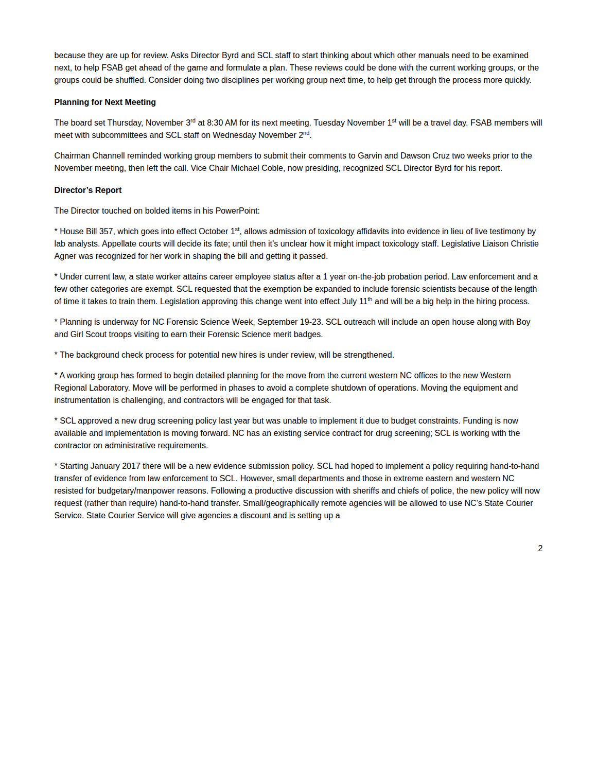because they are up for review. Asks Director Byrd and SCL staff to start thinking about which other manuals need to be examined next, to help FSAB get ahead of the game and formulate a plan. These reviews could be done with the current working groups, or the groups could be shuffled. Consider doing two disciplines per working group next time, to help get through the process more quickly.
Planning for Next Meeting
The board set Thursday, November 3rd at 8:30 AM for its next meeting. Tuesday November 1st will be a travel day. FSAB members will meet with subcommittees and SCL staff on Wednesday November 2nd.
Chairman Channell reminded working group members to submit their comments to Garvin and Dawson Cruz two weeks prior to the November meeting, then left the call. Vice Chair Michael Coble, now presiding, recognized SCL Director Byrd for his report.
Director’s Report
The Director touched on bolded items in his PowerPoint:
* House Bill 357, which goes into effect October 1st, allows admission of toxicology affidavits into evidence in lieu of live testimony by lab analysts. Appellate courts will decide its fate; until then it’s unclear how it might impact toxicology staff. Legislative Liaison Christie Agner was recognized for her work in shaping the bill and getting it passed.
* Under current law, a state worker attains career employee status after a 1 year on-the-job probation period. Law enforcement and a few other categories are exempt. SCL requested that the exemption be expanded to include forensic scientists because of the length of time it takes to train them. Legislation approving this change went into effect July 11th and will be a big help in the hiring process.
* Planning is underway for NC Forensic Science Week, September 19-23. SCL outreach will include an open house along with Boy and Girl Scout troops visiting to earn their Forensic Science merit badges.
* The background check process for potential new hires is under review, will be strengthened.
* A working group has formed to begin detailed planning for the move from the current western NC offices to the new Western Regional Laboratory. Move will be performed in phases to avoid a complete shutdown of operations. Moving the equipment and instrumentation is challenging, and contractors will be engaged for that task.
* SCL approved a new drug screening policy last year but was unable to implement it due to budget constraints. Funding is now available and implementation is moving forward. NC has an existing service contract for drug screening; SCL is working with the contractor on administrative requirements.
* Starting January 2017 there will be a new evidence submission policy. SCL had hoped to implement a policy requiring hand-to-hand transfer of evidence from law enforcement to SCL. However, small departments and those in extreme eastern and western NC resisted for budgetary/manpower reasons. Following a productive discussion with sheriffs and chiefs of police, the new policy will now request (rather than require) hand-to-hand transfer. Small/geographically remote agencies will be allowed to use NC’s State Courier Service. State Courier Service will give agencies a discount and is setting up a
2